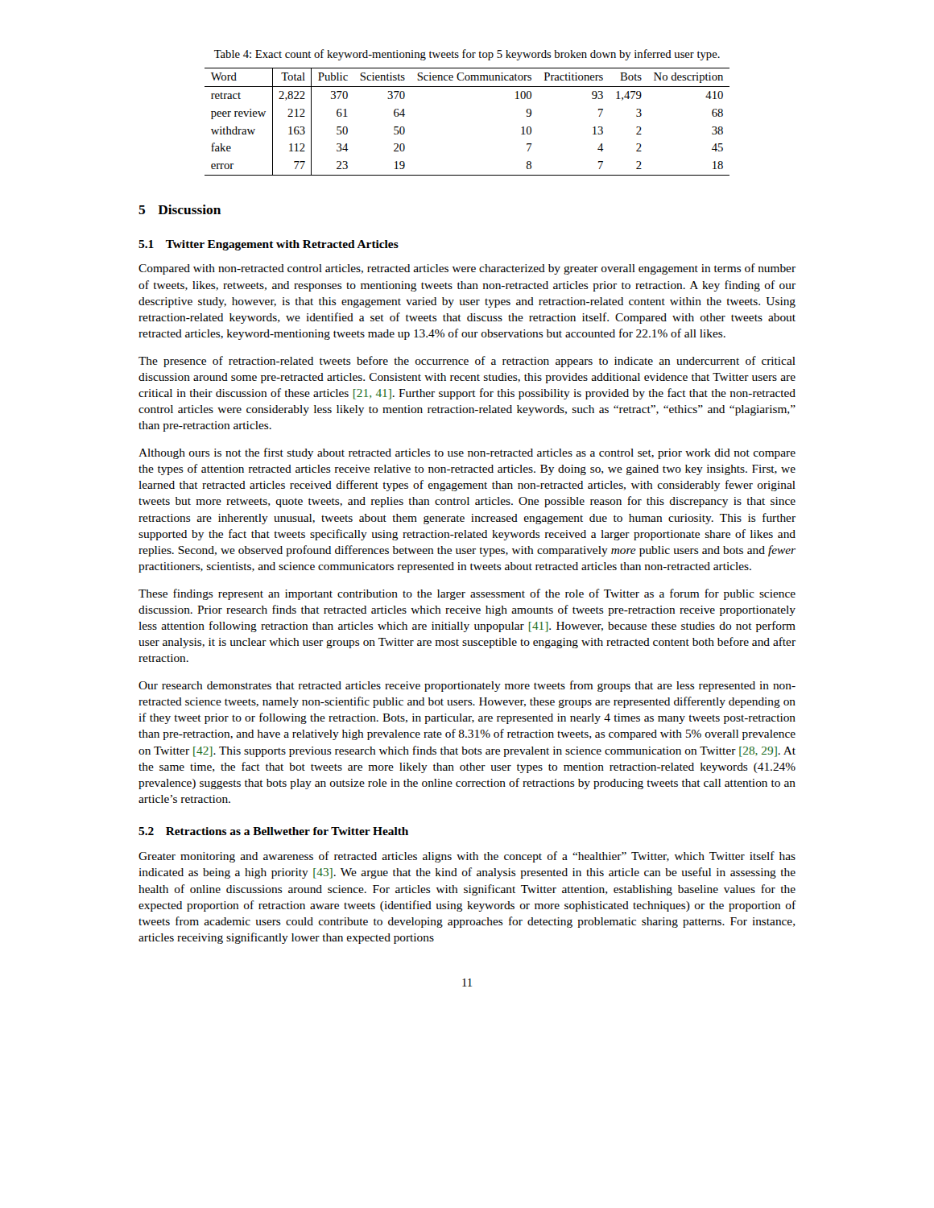Table 4: Exact count of keyword-mentioning tweets for top 5 keywords broken down by inferred user type.
| Word | Total | Public | Scientists | Science Communicators | Practitioners | Bots | No description |
| --- | --- | --- | --- | --- | --- | --- | --- |
| retract | 2,822 | 370 | 370 | 100 | 93 | 1,479 | 410 |
| peer review | 212 | 61 | 64 | 9 | 7 | 3 | 68 |
| withdraw | 163 | 50 | 50 | 10 | 13 | 2 | 38 |
| fake | 112 | 34 | 20 | 7 | 4 | 2 | 45 |
| error | 77 | 23 | 19 | 8 | 7 | 2 | 18 |
5 Discussion
5.1 Twitter Engagement with Retracted Articles
Compared with non-retracted control articles, retracted articles were characterized by greater overall engagement in terms of number of tweets, likes, retweets, and responses to mentioning tweets than non-retracted articles prior to retraction. A key finding of our descriptive study, however, is that this engagement varied by user types and retraction-related content within the tweets. Using retraction-related keywords, we identified a set of tweets that discuss the retraction itself. Compared with other tweets about retracted articles, keyword-mentioning tweets made up 13.4% of our observations but accounted for 22.1% of all likes.
The presence of retraction-related tweets before the occurrence of a retraction appears to indicate an undercurrent of critical discussion around some pre-retracted articles. Consistent with recent studies, this provides additional evidence that Twitter users are critical in their discussion of these articles [21, 41]. Further support for this possibility is provided by the fact that the non-retracted control articles were considerably less likely to mention retraction-related keywords, such as “retract”, “ethics” and “plagiarism,” than pre-retraction articles.
Although ours is not the first study about retracted articles to use non-retracted articles as a control set, prior work did not compare the types of attention retracted articles receive relative to non-retracted articles. By doing so, we gained two key insights. First, we learned that retracted articles received different types of engagement than non-retracted articles, with considerably fewer original tweets but more retweets, quote tweets, and replies than control articles. One possible reason for this discrepancy is that since retractions are inherently unusual, tweets about them generate increased engagement due to human curiosity. This is further supported by the fact that tweets specifically using retraction-related keywords received a larger proportionate share of likes and replies. Second, we observed profound differences between the user types, with comparatively more public users and bots and fewer practitioners, scientists, and science communicators represented in tweets about retracted articles than non-retracted articles.
These findings represent an important contribution to the larger assessment of the role of Twitter as a forum for public science discussion. Prior research finds that retracted articles which receive high amounts of tweets pre-retraction receive proportionately less attention following retraction than articles which are initially unpopular [41]. However, because these studies do not perform user analysis, it is unclear which user groups on Twitter are most susceptible to engaging with retracted content both before and after retraction.
Our research demonstrates that retracted articles receive proportionately more tweets from groups that are less represented in non-retracted science tweets, namely non-scientific public and bot users. However, these groups are represented differently depending on if they tweet prior to or following the retraction. Bots, in particular, are represented in nearly 4 times as many tweets post-retraction than pre-retraction, and have a relatively high prevalence rate of 8.31% of retraction tweets, as compared with 5% overall prevalence on Twitter [42]. This supports previous research which finds that bots are prevalent in science communication on Twitter [28, 29]. At the same time, the fact that bot tweets are more likely than other user types to mention retraction-related keywords (41.24% prevalence) suggests that bots play an outsize role in the online correction of retractions by producing tweets that call attention to an article’s retraction.
5.2 Retractions as a Bellwether for Twitter Health
Greater monitoring and awareness of retracted articles aligns with the concept of a “healthier” Twitter, which Twitter itself has indicated as being a high priority [43]. We argue that the kind of analysis presented in this article can be useful in assessing the health of online discussions around science. For articles with significant Twitter attention, establishing baseline values for the expected proportion of retraction aware tweets (identified using keywords or more sophisticated techniques) or the proportion of tweets from academic users could contribute to developing approaches for detecting problematic sharing patterns. For instance, articles receiving significantly lower than expected portions
11